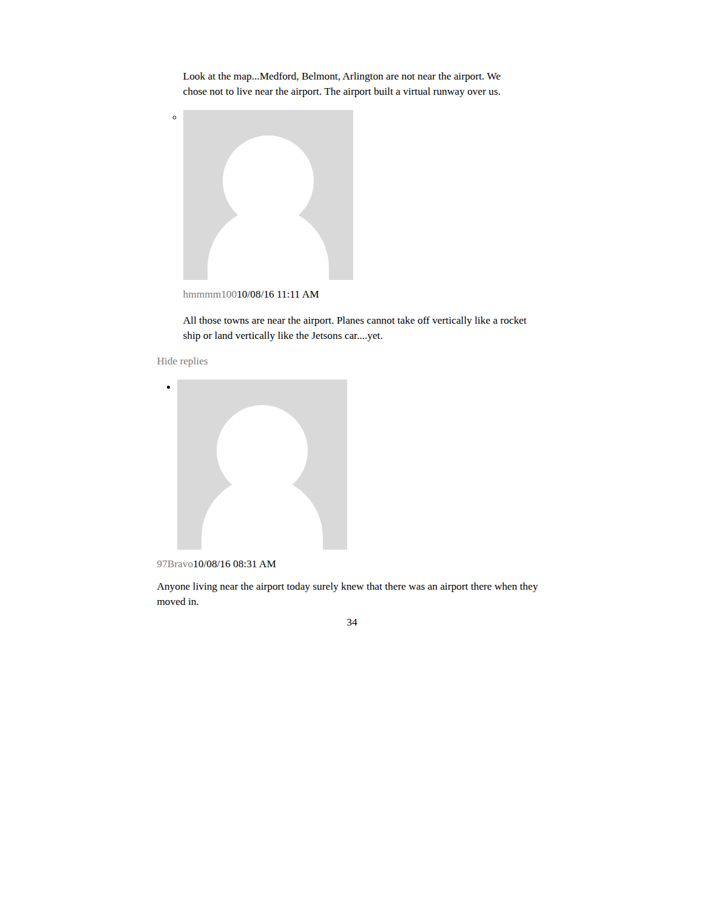Look at the map...Medford, Belmont, Arlington are not near the airport. We chose not to live near the airport. The airport built a virtual runway over us.
hmmmm10010/08/16 11:11 AM
All those towns are near the airport. Planes cannot take off vertically like a rocket ship or land vertically like the Jetsons car....yet.
Hide replies
97Bravo 10/08/16 08:31 AM
Anyone living near the airport today surely knew that there was an airport there when they moved in.
34